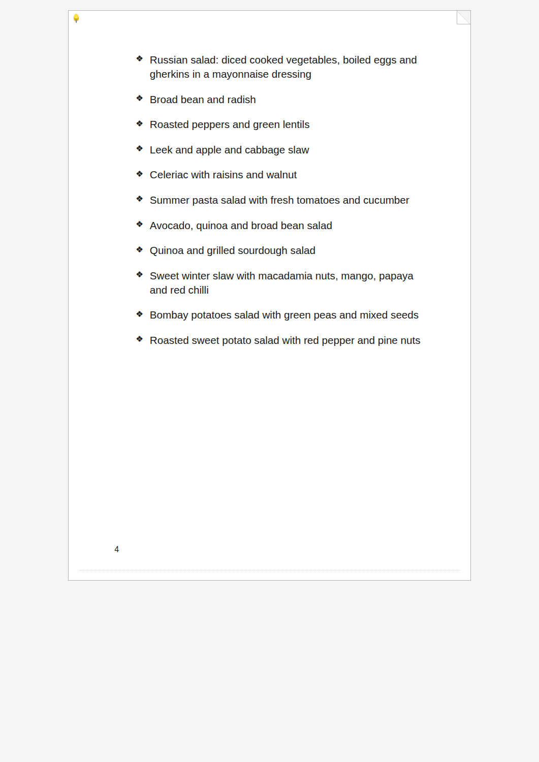Russian salad: diced cooked vegetables, boiled eggs and gherkins in a mayonnaise dressing
Broad bean and radish
Roasted peppers and green lentils
Leek and apple and cabbage slaw
Celeriac with raisins and walnut
Summer pasta salad with fresh tomatoes and cucumber
Avocado, quinoa and broad bean salad
Quinoa and grilled sourdough salad
Sweet winter slaw with macadamia nuts, mango, papaya and red chilli
Bombay potatoes salad with green peas and mixed seeds
Roasted sweet potato salad with red pepper and pine nuts
4